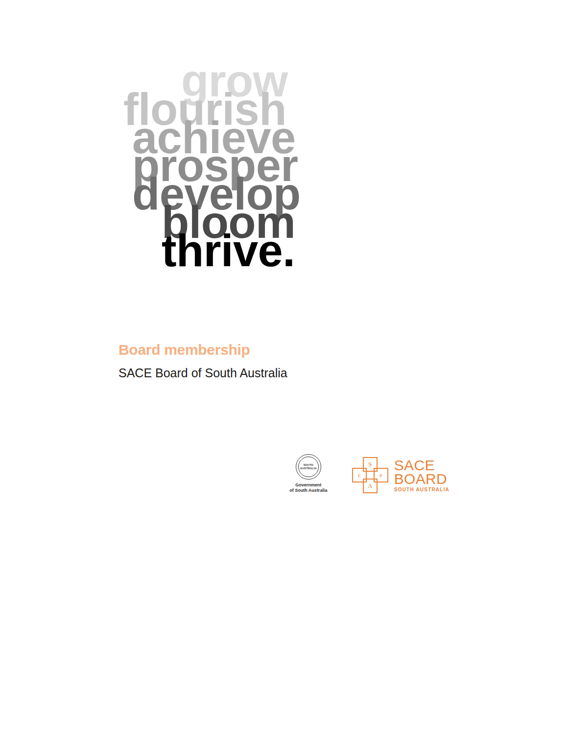grow flourish achieve prosper develop bloom thrive.
Board membership
SACE Board of South Australia
South
Australia
Government
of South Australia
S
c
e
A
SACE BOARD SOUTH AUSTRALIA